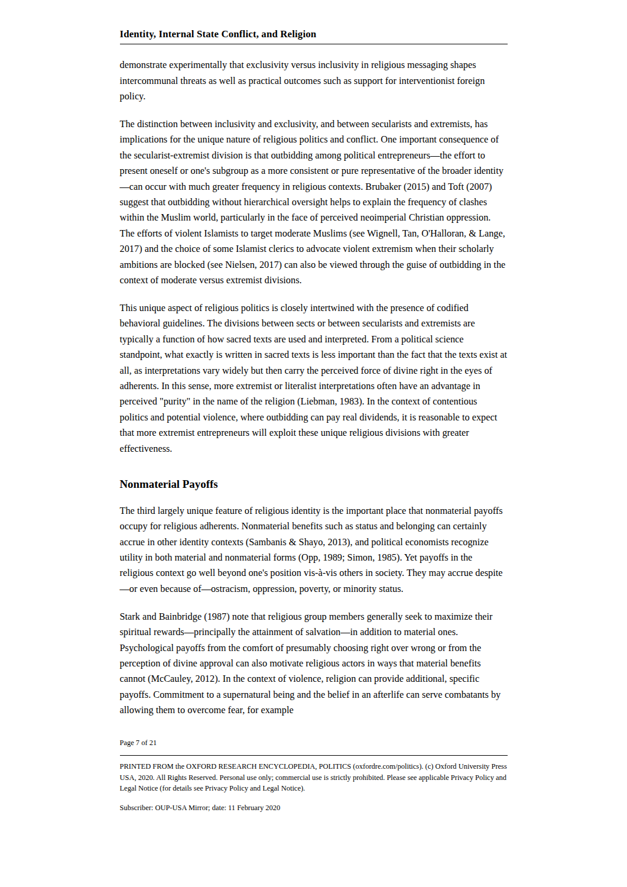Identity, Internal State Conflict, and Religion
demonstrate experimentally that exclusivity versus inclusivity in religious messaging shapes intercommunal threats as well as practical outcomes such as support for interventionist foreign policy.
The distinction between inclusivity and exclusivity, and between secularists and extremists, has implications for the unique nature of religious politics and conflict. One important consequence of the secularist-extremist division is that outbidding among political entrepreneurs—the effort to present oneself or one's subgroup as a more consistent or pure representative of the broader identity—can occur with much greater frequency in religious contexts. Brubaker (2015) and Toft (2007) suggest that outbidding without hierarchical oversight helps to explain the frequency of clashes within the Muslim world, particularly in the face of perceived neoimperial Christian oppression. The efforts of violent Islamists to target moderate Muslims (see Wignell, Tan, O'Halloran, & Lange, 2017) and the choice of some Islamist clerics to advocate violent extremism when their scholarly ambitions are blocked (see Nielsen, 2017) can also be viewed through the guise of outbidding in the context of moderate versus extremist divisions.
This unique aspect of religious politics is closely intertwined with the presence of codified behavioral guidelines. The divisions between sects or between secularists and extremists are typically a function of how sacred texts are used and interpreted. From a political science standpoint, what exactly is written in sacred texts is less important than the fact that the texts exist at all, as interpretations vary widely but then carry the perceived force of divine right in the eyes of adherents. In this sense, more extremist or literalist interpretations often have an advantage in perceived "purity" in the name of the religion (Liebman, 1983). In the context of contentious politics and potential violence, where outbidding can pay real dividends, it is reasonable to expect that more extremist entrepreneurs will exploit these unique religious divisions with greater effectiveness.
Nonmaterial Payoffs
The third largely unique feature of religious identity is the important place that nonmaterial payoffs occupy for religious adherents. Nonmaterial benefits such as status and belonging can certainly accrue in other identity contexts (Sambanis & Shayo, 2013), and political economists recognize utility in both material and nonmaterial forms (Opp, 1989; Simon, 1985). Yet payoffs in the religious context go well beyond one's position vis-à-vis others in society. They may accrue despite—or even because of—ostracism, oppression, poverty, or minority status.
Stark and Bainbridge (1987) note that religious group members generally seek to maximize their spiritual rewards—principally the attainment of salvation—in addition to material ones. Psychological payoffs from the comfort of presumably choosing right over wrong or from the perception of divine approval can also motivate religious actors in ways that material benefits cannot (McCauley, 2012). In the context of violence, religion can provide additional, specific payoffs. Commitment to a supernatural being and the belief in an afterlife can serve combatants by allowing them to overcome fear, for example
Page 7 of 21
PRINTED FROM the OXFORD RESEARCH ENCYCLOPEDIA, POLITICS (oxfordre.com/politics). (c) Oxford University Press USA, 2020. All Rights Reserved. Personal use only; commercial use is strictly prohibited. Please see applicable Privacy Policy and Legal Notice (for details see Privacy Policy and Legal Notice).
Subscriber: OUP-USA Mirror; date: 11 February 2020